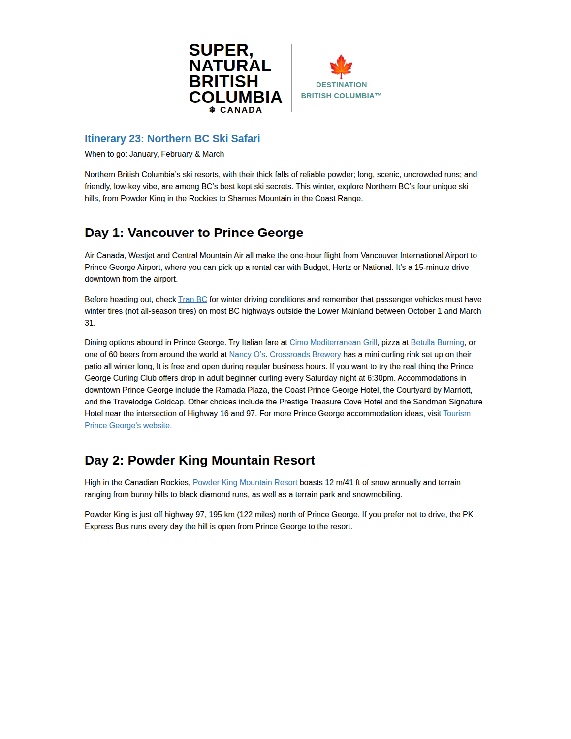Super,
Natural
British
Columbia ❄ Canada
🍁 Destination
British Columbia™
Itinerary 23: Northern BC Ski Safari
When to go: January, February & March
Northern British Columbia’s ski resorts, with their thick falls of reliable powder; long, scenic, uncrowded runs; and friendly, low-key vibe, are among BC’s best kept ski secrets. This winter, explore Northern BC’s four unique ski hills, from Powder King in the Rockies to Shames Mountain in the Coast Range.
Day 1: Vancouver to Prince George
Air Canada, Westjet and Central Mountain Air all make the one-hour flight from Vancouver International Airport to Prince George Airport, where you can pick up a rental car with Budget, Hertz or National. It’s a 15-minute drive downtown from the airport.
Before heading out, check Tran BC for winter driving conditions and remember that passenger vehicles must have winter tires (not all-season tires) on most BC highways outside the Lower Mainland between October 1 and March 31.
Dining options abound in Prince George. Try Italian fare at Cimo Mediterranean Grill, pizza at Betulla Burning, or one of 60 beers from around the world at Nancy O’s. Crossroads Brewery has a mini curling rink set up on their patio all winter long, It is free and open during regular business hours. If you want to try the real thing the Prince George Curling Club offers drop in adult beginner curling every Saturday night at 6:30pm. Accommodations in downtown Prince George include the Ramada Plaza, the Coast Prince George Hotel, the Courtyard by Marriott, and the Travelodge Goldcap. Other choices include the Prestige Treasure Cove Hotel and the Sandman Signature Hotel near the intersection of Highway 16 and 97. For more Prince George accommodation ideas, visit Tourism Prince George's website.
Day 2: Powder King Mountain Resort
High in the Canadian Rockies, Powder King Mountain Resort boasts 12 m/41 ft of snow annually and terrain ranging from bunny hills to black diamond runs, as well as a terrain park and snowmobiling.
Powder King is just off highway 97, 195 km (122 miles) north of Prince George. If you prefer not to drive, the PK Express Bus runs every day the hill is open from Prince George to the resort.